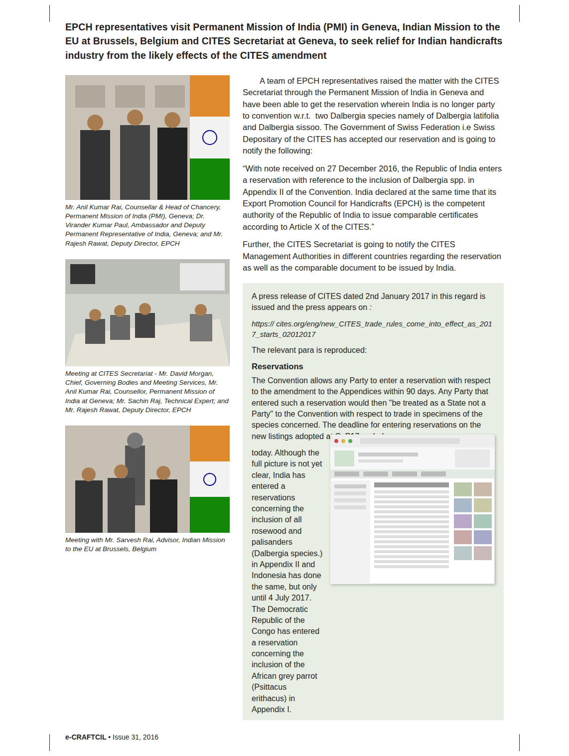EPCH representatives visit Permanent Mission of India (PMI) in Geneva, Indian Mission to the EU at Brussels, Belgium and CITES Secretariat at Geneva, to seek relief for Indian handicrafts industry from the likely effects of the CITES amendment
Mr. Anil Kumar Rai, Counsellar & Head of Chancery, Permanent Mission of India (PMI), Geneva; Dr. Virander Kumar Paul, Ambassador and Deputy Permanent Representative of India, Geneva; and Mr. Rajesh Rawat, Deputy Director, EPCH
Meeting at CITES Secretariat - Mr. David Morgan, Chief, Governing Bodies and Meeting Services, Mr. Anil Kumar Rai, Counsellor, Permanent Mission of India at Geneva; Mr. Sachin Raj, Technical Expert; and Mr. Rajesh Rawat, Deputy Director, EPCH
Meeting with Mr. Sarvesh Rai, Advisor, Indian Mission to the EU at Brussels, Belgium
A team of EPCH representatives raised the matter with the CITES Secretariat through the Permanent Mission of India in Geneva and have been able to get the reservation wherein India is no longer party to convention w.r.t. two Dalbergia species namely of Dalbergia latifolia and Dalbergia sissoo. The Government of Swiss Federation i.e Swiss Depositary of the CITES has accepted our reservation and is going to notify the following:
“With note received on 27 December 2016, the Republic of India enters a reservation with reference to the inclusion of Dalbergia spp. in Appendix II of the Convention. India declared at the same time that its Export Promotion Council for Handicrafts (EPCH) is the competent authority of the Republic of India to issue comparable certificates according to Article X of the CITES.”
Further, the CITES Secretariat is going to notify the CITES Management Authorities in different countries regarding the reservation as well as the comparable document to be issued by India.
A press release of CITES dated 2nd January 2017 in this regard is issued and the press appears on :
https:// cites.org/eng/new_CITES_trade_rules_come_into_effect_as_2017_starts_02012017
The relevant para is reproduced:
Reservations
The Convention allows any Party to enter a reservation with respect to the amendment to the Appendices within 90 days. Any Party that entered such a reservation would then "be treated as a State not a Party" to the Convention with respect to trade in specimens of the species concerned. The deadline for entering reservations on the new listings adopted at CoP17 ended
today. Although the full picture is not yet clear, India has entered a reservations concerning the inclusion of all rosewood and palisanders (Dalbergia species.) in Appendix II and Indonesia has done the same, but only until 4 July 2017. The Democratic Republic of the Congo has entered a reservation concerning the inclusion of the African grey parrot (Psittacus erithacus) in Appendix I.
e-CRAFTCIL • Issue 31, 2016